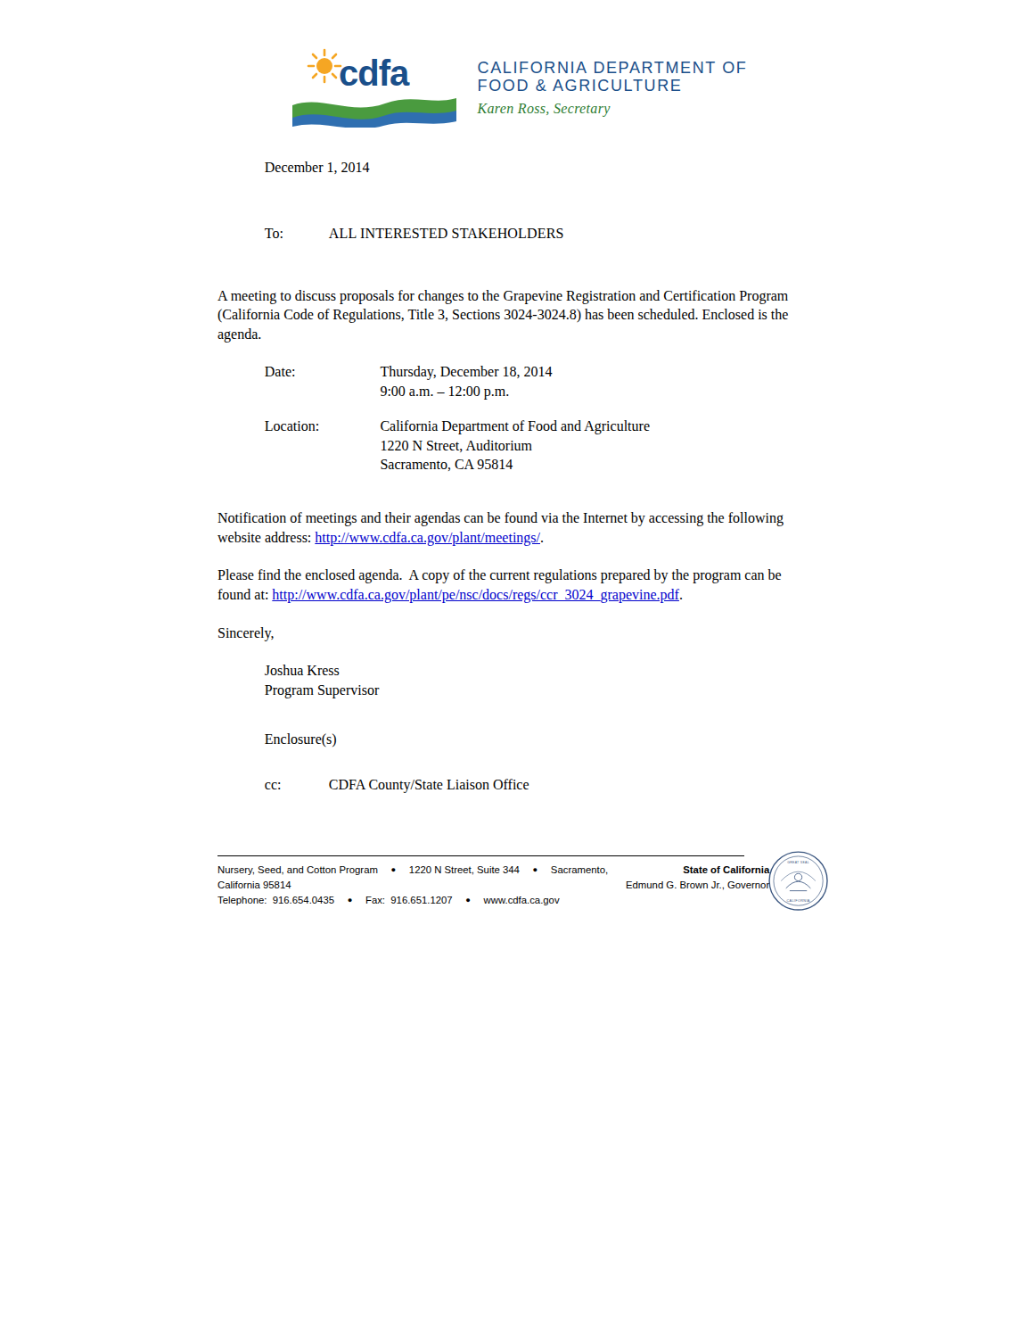cdfa
CALIFORNIA DEPARTMENT OF
FOOD & AGRICULTURE
Karen Ross, Secretary
December 1, 2014
To: ALL INTERESTED STAKEHOLDERS
A meeting to discuss proposals for changes to the Grapevine Registration and Certification Program (California Code of Regulations, Title 3, Sections 3024-3024.8) has been scheduled. Enclosed is the agenda.
| Date: | Thursday, December 18, 2014 9:00 a.m. – 12:00 p.m. |
| Location: | California Department of Food and Agriculture 1220 N Street, Auditorium Sacramento, CA 95814 |
Notification of meetings and their agendas can be found via the Internet by accessing the following website address: http://www.cdfa.ca.gov/plant/meetings/.
Please find the enclosed agenda. A copy of the current regulations prepared by the program can be found at: http://www.cdfa.ca.gov/plant/pe/nsc/docs/regs/ccr_3024_grapevine.pdf.
Sincerely,
Joshua Kress
Program Supervisor
Enclosure(s)
cc: CDFA County/State Liaison Office
Nursery, Seed, and Cotton Program ● 1220 N Street, Suite 344 ● Sacramento, California 95814
Telephone: 916.654.0435 ● Fax: 916.651.1207 ● www.cdfa.ca.gov
State of California
Edmund G. Brown Jr., Governor
CALIFORNIA GREAT SEAL